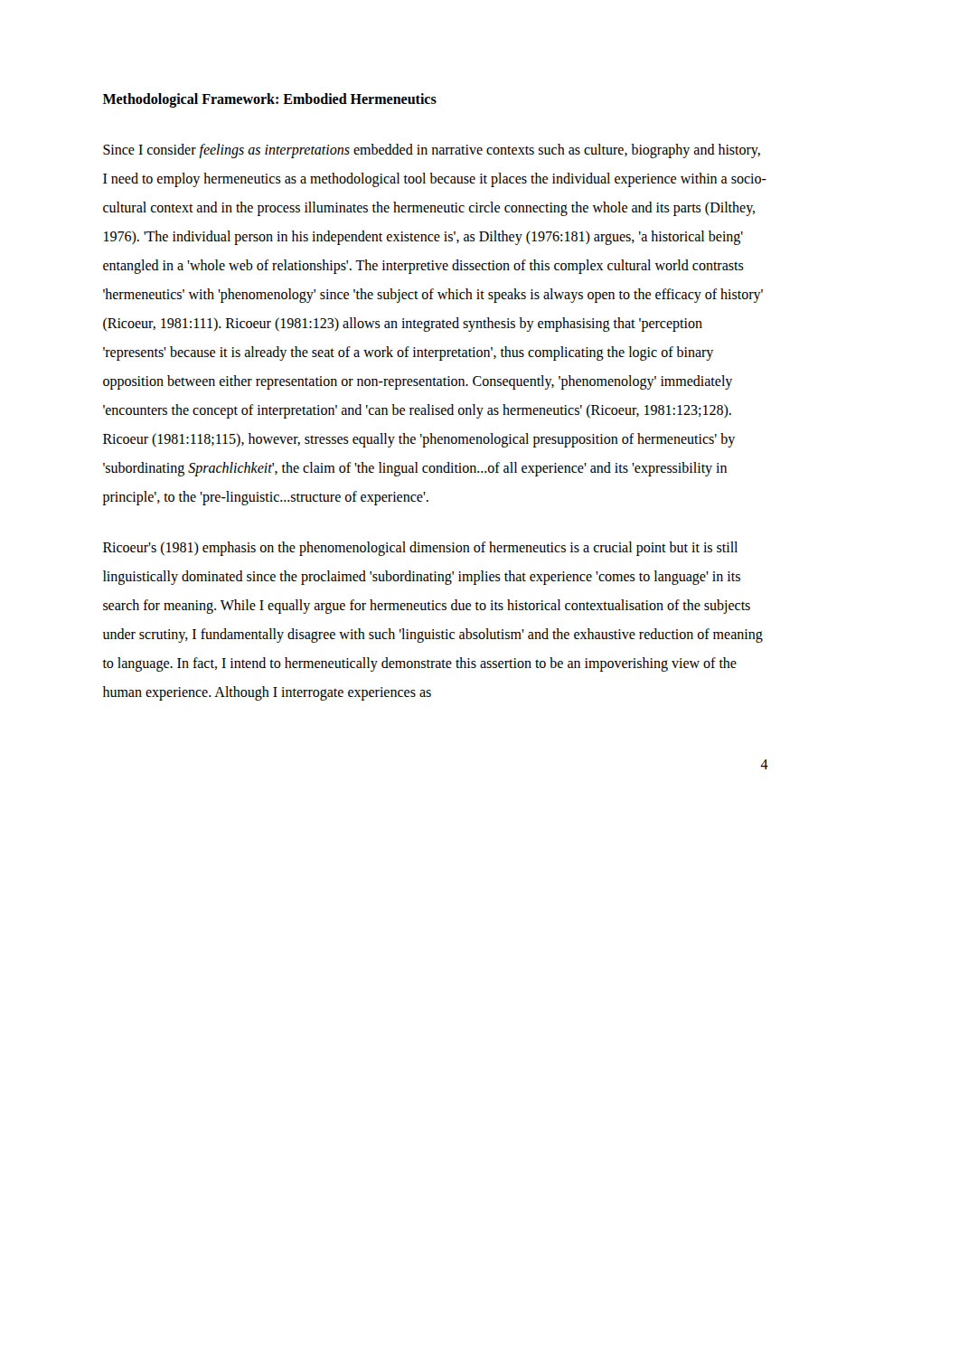Methodological Framework: Embodied Hermeneutics
Since I consider feelings as interpretations embedded in narrative contexts such as culture, biography and history, I need to employ hermeneutics as a methodological tool because it places the individual experience within a socio-cultural context and in the process illuminates the hermeneutic circle connecting the whole and its parts (Dilthey, 1976). 'The individual person in his independent existence is', as Dilthey (1976:181) argues, 'a historical being' entangled in a 'whole web of relationships'. The interpretive dissection of this complex cultural world contrasts 'hermeneutics' with 'phenomenology' since 'the subject of which it speaks is always open to the efficacy of history' (Ricoeur, 1981:111). Ricoeur (1981:123) allows an integrated synthesis by emphasising that 'perception 'represents' because it is already the seat of a work of interpretation', thus complicating the logic of binary opposition between either representation or non-representation. Consequently, 'phenomenology' immediately 'encounters the concept of interpretation' and 'can be realised only as hermeneutics' (Ricoeur, 1981:123;128). Ricoeur (1981:118;115), however, stresses equally the 'phenomenological presupposition of hermeneutics' by 'subordinating Sprachlichkeit', the claim of 'the lingual condition...of all experience' and its 'expressibility in principle', to the 'pre-linguistic...structure of experience'.
Ricoeur's (1981) emphasis on the phenomenological dimension of hermeneutics is a crucial point but it is still linguistically dominated since the proclaimed 'subordinating' implies that experience 'comes to language' in its search for meaning. While I equally argue for hermeneutics due to its historical contextualisation of the subjects under scrutiny, I fundamentally disagree with such 'linguistic absolutism' and the exhaustive reduction of meaning to language. In fact, I intend to hermeneutically demonstrate this assertion to be an impoverishing view of the human experience. Although I interrogate experiences as
4